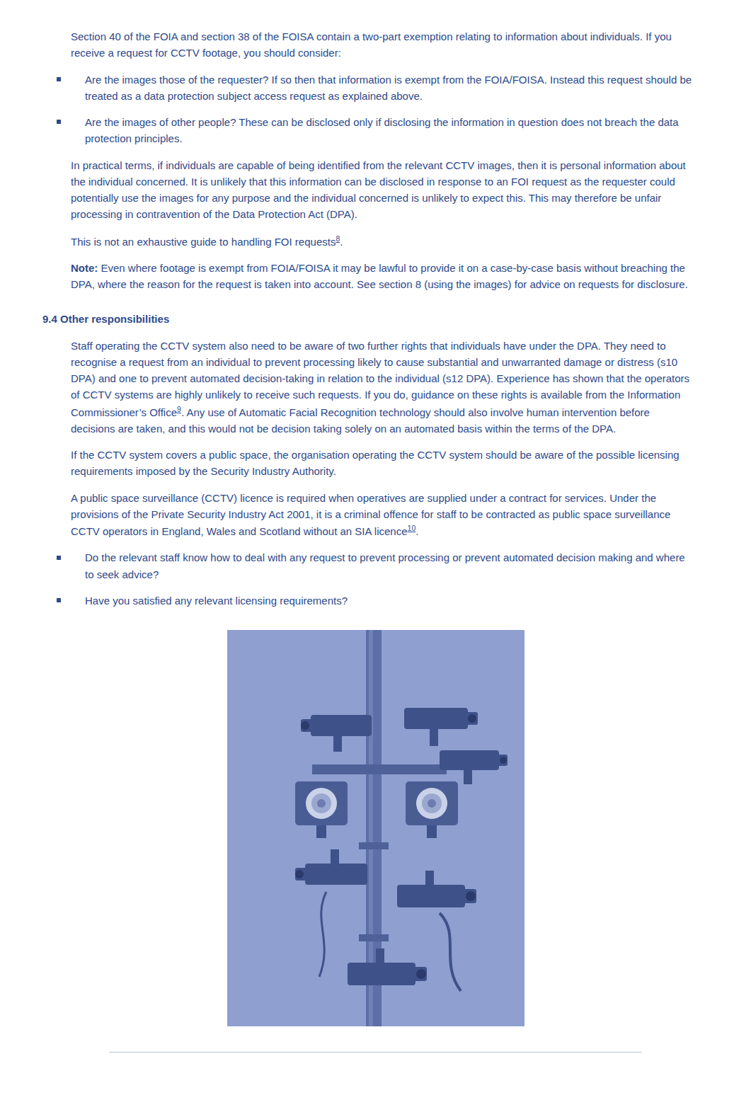Section 40 of the FOIA and section 38 of the FOISA contain a two-part exemption relating to information about individuals. If you receive a request for CCTV footage, you should consider:
Are the images those of the requester? If so then that information is exempt from the FOIA/FOISA. Instead this request should be treated as a data protection subject access request as explained above.
Are the images of other people? These can be disclosed only if disclosing the information in question does not breach the data protection principles.
In practical terms, if individuals are capable of being identified from the relevant CCTV images, then it is personal information about the individual concerned. It is unlikely that this information can be disclosed in response to an FOI request as the requester could potentially use the images for any purpose and the individual concerned is unlikely to expect this. This may therefore be unfair processing in contravention of the Data Protection Act (DPA).
This is not an exhaustive guide to handling FOI requests8.
Note: Even where footage is exempt from FOIA/FOISA it may be lawful to provide it on a case-by-case basis without breaching the DPA, where the reason for the request is taken into account. See section 8 (using the images) for advice on requests for disclosure.
9.4 Other responsibilities
Staff operating the CCTV system also need to be aware of two further rights that individuals have under the DPA. They need to recognise a request from an individual to prevent processing likely to cause substantial and unwarranted damage or distress (s10 DPA) and one to prevent automated decision-taking in relation to the individual (s12 DPA). Experience has shown that the operators of CCTV systems are highly unlikely to receive such requests. If you do, guidance on these rights is available from the Information Commissioner’s Office9. Any use of Automatic Facial Recognition technology should also involve human intervention before decisions are taken, and this would not be decision taking solely on an automated basis within the terms of the DPA.
If the CCTV system covers a public space, the organisation operating the CCTV system should be aware of the possible licensing requirements imposed by the Security Industry Authority.
A public space surveillance (CCTV) licence is required when operatives are supplied under a contract for services. Under the provisions of the Private Security Industry Act 2001, it is a criminal offence for staff to be contracted as public space surveillance CCTV operators in England, Wales and Scotland without an SIA licence10.
Do the relevant staff know how to deal with any request to prevent processing or prevent automated decision making and where to seek advice?
Have you satisfied any relevant licensing requirements?